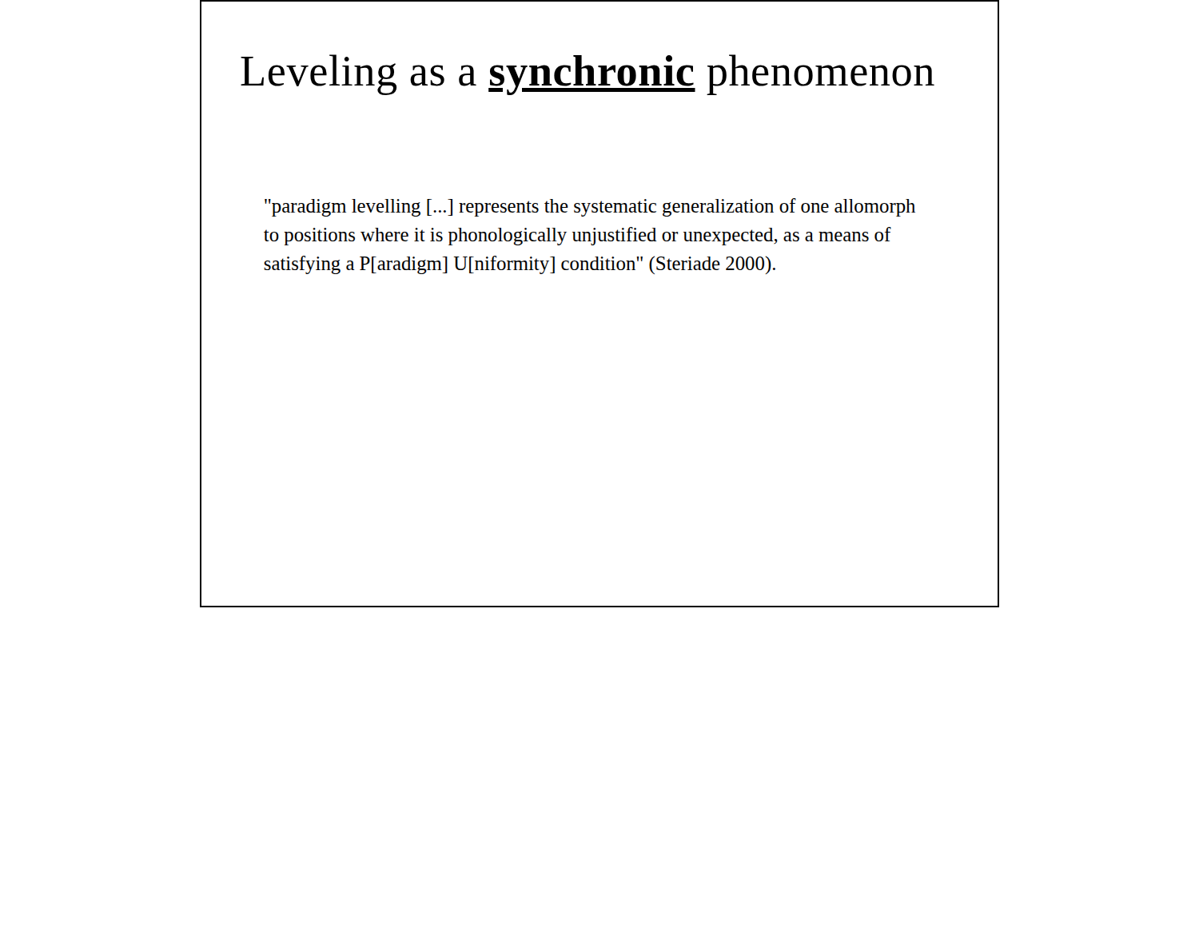Leveling as a synchronic phenomenon
"paradigm levelling [...] represents the systematic generalization of one allomorph to positions where it is phonologically unjustified or unexpected, as a means of satisfying a P[aradigm] U[niformity] condition" (Steriade 2000).